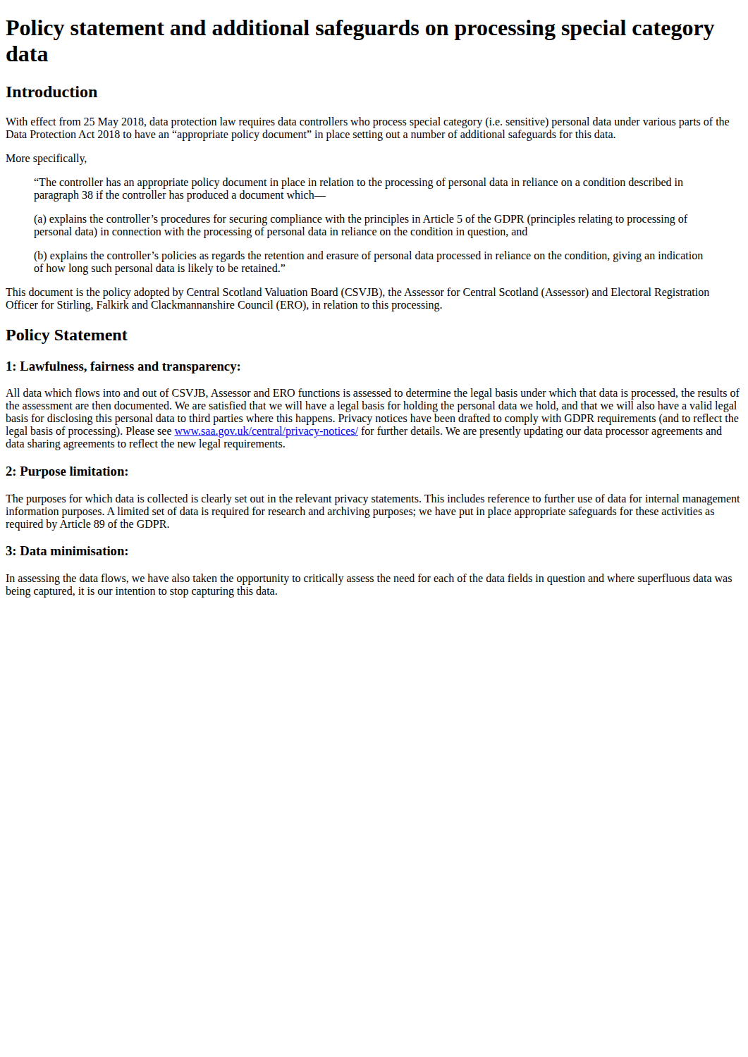Policy statement and additional safeguards on processing special category data
Introduction
With effect from 25 May 2018, data protection law requires data controllers who process special category (i.e. sensitive) personal data under various parts of the Data Protection Act 2018 to have an “appropriate policy document” in place setting out a number of additional safeguards for this data.
More specifically,
“The controller has an appropriate policy document in place in relation to the processing of personal data in reliance on a condition described in paragraph 38 if the controller has produced a document which—
(a) explains the controller’s procedures for securing compliance with the principles in Article 5 of the GDPR (principles relating to processing of personal data) in connection with the processing of personal data in reliance on the condition in question, and
(b) explains the controller’s policies as regards the retention and erasure of personal data processed in reliance on the condition, giving an indication of how long such personal data is likely to be retained.”
This document is the policy adopted by Central Scotland Valuation Board (CSVJB), the Assessor for Central Scotland (Assessor) and Electoral Registration Officer for Stirling, Falkirk and Clackmannanshire Council (ERO), in relation to this processing.
Policy Statement
1: Lawfulness, fairness and transparency:
All data which flows into and out of CSVJB, Assessor and ERO functions is assessed to determine the legal basis under which that data is processed, the results of the assessment are then documented. We are satisfied that we will have a legal basis for holding the personal data we hold, and that we will also have a valid legal basis for disclosing this personal data to third parties where this happens. Privacy notices have been drafted to comply with GDPR requirements (and to reflect the legal basis of processing). Please see www.saa.gov.uk/central/privacy-notices/ for further details. We are presently updating our data processor agreements and data sharing agreements to reflect the new legal requirements.
2: Purpose limitation:
The purposes for which data is collected is clearly set out in the relevant privacy statements. This includes reference to further use of data for internal management information purposes. A limited set of data is required for research and archiving purposes; we have put in place appropriate safeguards for these activities as required by Article 89 of the GDPR.
3: Data minimisation:
In assessing the data flows, we have also taken the opportunity to critically assess the need for each of the data fields in question and where superfluous data was being captured, it is our intention to stop capturing this data.